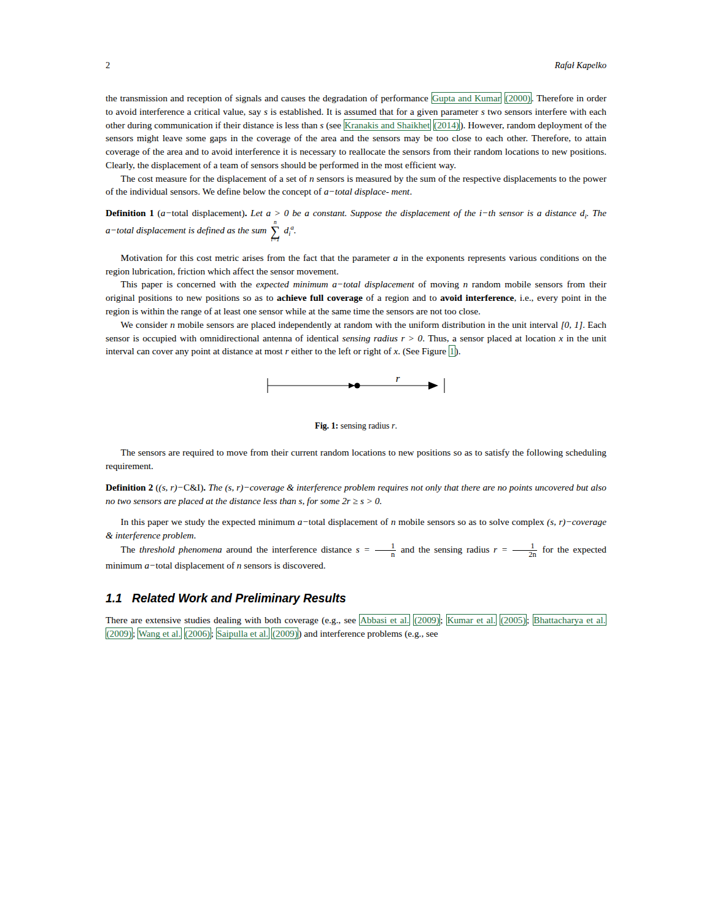2 Rafał Kapelko
the transmission and reception of signals and causes the degradation of performance Gupta and Kumar (2000). Therefore in order to avoid interference a critical value, say s is established. It is assumed that for a given parameter s two sensors interfere with each other during communication if their distance is less than s (see Kranakis and Shaikhet (2014)). However, random deployment of the sensors might leave some gaps in the coverage of the area and the sensors may be too close to each other. Therefore, to attain coverage of the area and to avoid interference it is necessary to reallocate the sensors from their random locations to new positions. Clearly, the displacement of a team of sensors should be performed in the most efficient way.
The cost measure for the displacement of a set of n sensors is measured by the sum of the respective displacements to the power of the individual sensors. We define below the concept of a−total displace- ment.
Definition 1 (a−total displacement). Let a > 0 be a constant. Suppose the displacement of the i−th sensor is a distance di. The a−total displacement is defined as the sum n∑i=1 dia.
Motivation for this cost metric arises from the fact that the parameter a in the exponents represents various conditions on the region lubrication, friction which affect the sensor movement.
This paper is concerned with the expected minimum a−total displacement of moving n random mobile sensors from their original positions to new positions so as to achieve full coverage of a region and to avoid interference, i.e., every point in the region is within the range of at least one sensor while at the same time the sensors are not too close.
We consider n mobile sensors are placed independently at random with the uniform distribution in the unit interval [0, 1]. Each sensor is occupied with omnidirectional antenna of identical sensing radius r > 0. Thus, a sensor placed at location x in the unit interval can cover any point at distance at most r either to the left or right of x. (See Figure 1).
r
Fig. 1: sensing radius r.
The sensors are required to move from their current random locations to new positions so as to satisfy the following scheduling requirement.
Definition 2 ((s, r)−C&I). The (s, r)−coverage & interference problem requires not only that there are no points uncovered but also no two sensors are placed at the distance less than s, for some 2r ≥ s > 0.
In this paper we study the expected minimum a−total displacement of n mobile sensors so as to solve complex (s, r)−coverage & interference problem.
The threshold phenomena around the interference distance s = 1 n and the sensing radius r = 12n for the expected minimum a−total displacement of n sensors is discovered.
1.1 Related Work and Preliminary Results
There are extensive studies dealing with both coverage (e.g., see Abbasi et al. (2009); Kumar et al. (2005); Bhattacharya et al. (2009); Wang et al. (2006); Saipulla et al. (2009)) and interference problems (e.g., see